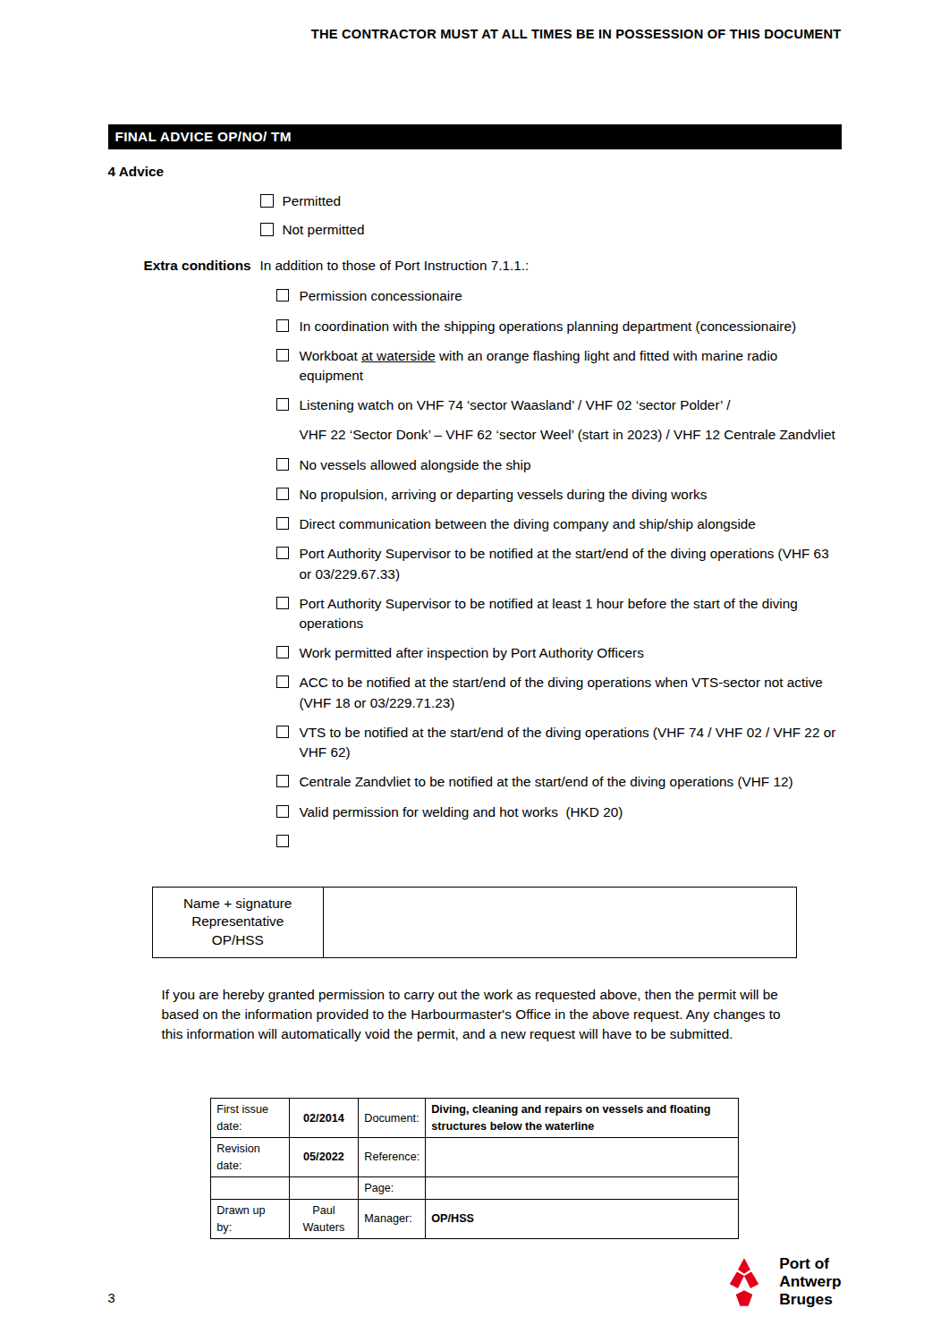THE CONTRACTOR MUST AT ALL TIMES BE IN POSSESSION OF THIS DOCUMENT
FINAL ADVICE OP/NO/ TM
4 Advice
Permitted
Not permitted
Extra conditions
In addition to those of Port Instruction 7.1.1.:
Permission concessionaire
In coordination with the shipping operations planning department (concessionaire)
Workboat at waterside with an orange flashing light and fitted with marine radio equipment
Listening watch on VHF 74 ‘sector Waasland’ / VHF 02 ‘sector Polder’ /
VHF 22 ‘Sector Donk’ – VHF 62 ‘sector Weel’ (start in 2023) / VHF 12 Centrale Zandvliet
No vessels allowed alongside the ship
No propulsion, arriving or departing vessels during the diving works
Direct communication between the diving company and ship/ship alongside
Port Authority Supervisor to be notified at the start/end of the diving operations (VHF 63 or 03/229.67.33)
Port Authority Supervisor to be notified at least 1 hour before the start of the diving operations
Work permitted after inspection by Port Authority Officers
ACC to be notified at the start/end of the diving operations when VTS-sector not active (VHF 18 or 03/229.71.23)
VTS to be notified at the start/end of the diving operations (VHF 74 / VHF 02 / VHF 22 or VHF 62)
Centrale Zandvliet to be notified at the start/end of the diving operations (VHF 12)
Valid permission for welding and hot works (HKD 20)
| Name + signature Representative OP/HSS | |
If you are hereby granted permission to carry out the work as requested above, then the permit will be based on the information provided to the Harbourmaster's Office in the above request. Any changes to this information will automatically void the permit, and a new request will have to be submitted.
| First issue date: | 02/2014 | Document: | Diving, cleaning and repairs on vessels and floating structures below the waterline |
| Revision date: | 05/2022 | Reference: | |
| | | Page: | |
| Drawn up by: | Paul Wauters | Manager: | OP/HSS |
3
Port of
Antwerp
Bruges